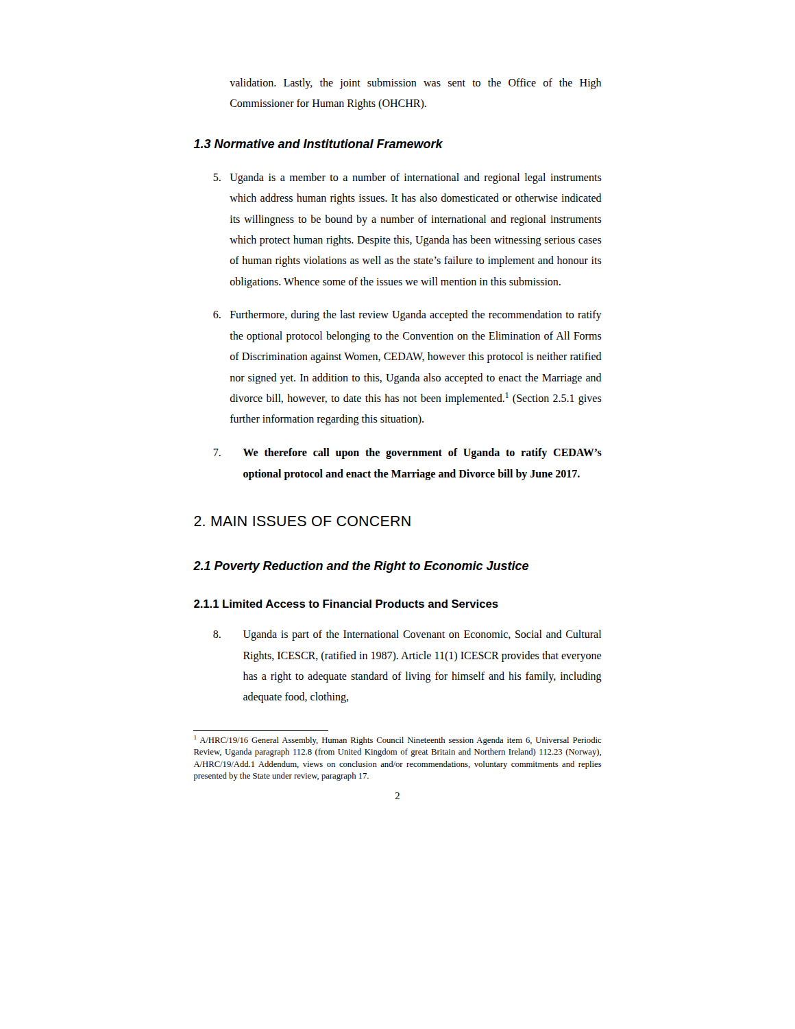validation. Lastly, the joint submission was sent to the Office of the High Commissioner for Human Rights (OHCHR).
1.3 Normative and Institutional Framework
5. Uganda is a member to a number of international and regional legal instruments which address human rights issues. It has also domesticated or otherwise indicated its willingness to be bound by a number of international and regional instruments which protect human rights. Despite this, Uganda has been witnessing serious cases of human rights violations as well as the state’s failure to implement and honour its obligations. Whence some of the issues we will mention in this submission.
6. Furthermore, during the last review Uganda accepted the recommendation to ratify the optional protocol belonging to the Convention on the Elimination of All Forms of Discrimination against Women, CEDAW, however this protocol is neither ratified nor signed yet. In addition to this, Uganda also accepted to enact the Marriage and divorce bill, however, to date this has not been implemented.1 (Section 2.5.1 gives further information regarding this situation).
7. We therefore call upon the government of Uganda to ratify CEDAW’s optional protocol and enact the Marriage and Divorce bill by June 2017.
2. MAIN ISSUES OF CONCERN
2.1 Poverty Reduction and the Right to Economic Justice
2.1.1 Limited Access to Financial Products and Services
8. Uganda is part of the International Covenant on Economic, Social and Cultural Rights, ICESCR, (ratified in 1987). Article 11(1) ICESCR provides that everyone has a right to adequate standard of living for himself and his family, including adequate food, clothing,
1 A/HRC/19/16 General Assembly, Human Rights Council Nineteenth session Agenda item 6, Universal Periodic Review, Uganda paragraph 112.8 (from United Kingdom of great Britain and Northern Ireland) 112.23 (Norway), A/HRC/19/Add.1 Addendum, views on conclusion and/or recommendations, voluntary commitments and replies presented by the State under review, paragraph 17.
2